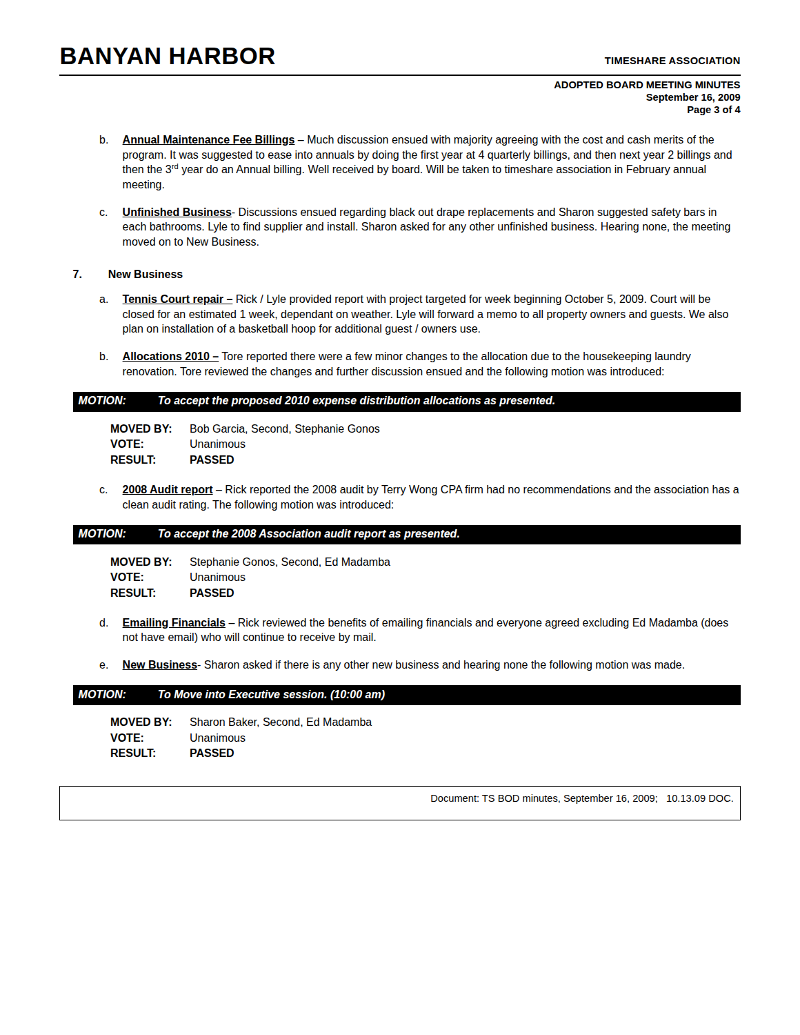BANYAN HARBOR TIMESHARE ASSOCIATION
ADOPTED BOARD MEETING MINUTES
September 16, 2009
Page 3 of 4
b. Annual Maintenance Fee Billings – Much discussion ensued with majority agreeing with the cost and cash merits of the program. It was suggested to ease into annuals by doing the first year at 4 quarterly billings, and then next year 2 billings and then the 3rd year do an Annual billing. Well received by board. Will be taken to timeshare association in February annual meeting.
c. Unfinished Business- Discussions ensued regarding black out drape replacements and Sharon suggested safety bars in each bathrooms. Lyle to find supplier and install. Sharon asked for any other unfinished business. Hearing none, the meeting moved on to New Business.
7. New Business
a. Tennis Court repair – Rick / Lyle provided report with project targeted for week beginning October 5, 2009. Court will be closed for an estimated 1 week, dependant on weather. Lyle will forward a memo to all property owners and guests. We also plan on installation of a basketball hoop for additional guest / owners use.
b. Allocations 2010 – Tore reported there were a few minor changes to the allocation due to the housekeeping laundry renovation. Tore reviewed the changes and further discussion ensued and the following motion was introduced:
MOTION: To accept the proposed 2010 expense distribution allocations as presented.
| MOVED BY: | Bob Garcia, Second, Stephanie Gonos |
| VOTE: | Unanimous |
| RESULT: | PASSED |
c. 2008 Audit report – Rick reported the 2008 audit by Terry Wong CPA firm had no recommendations and the association has a clean audit rating. The following motion was introduced:
MOTION: To accept the 2008 Association audit report as presented.
| MOVED BY: | Stephanie Gonos, Second, Ed Madamba |
| VOTE: | Unanimous |
| RESULT: | PASSED |
d. Emailing Financials – Rick reviewed the benefits of emailing financials and everyone agreed excluding Ed Madamba (does not have email) who will continue to receive by mail.
e. New Business- Sharon asked if there is any other new business and hearing none the following motion was made.
MOTION: To Move into Executive session. (10:00 am)
| MOVED BY: | Sharon Baker, Second, Ed Madamba |
| VOTE: | Unanimous |
| RESULT: | PASSED |
Document: TS BOD minutes, September 16, 2009; 10.13.09 DOC.